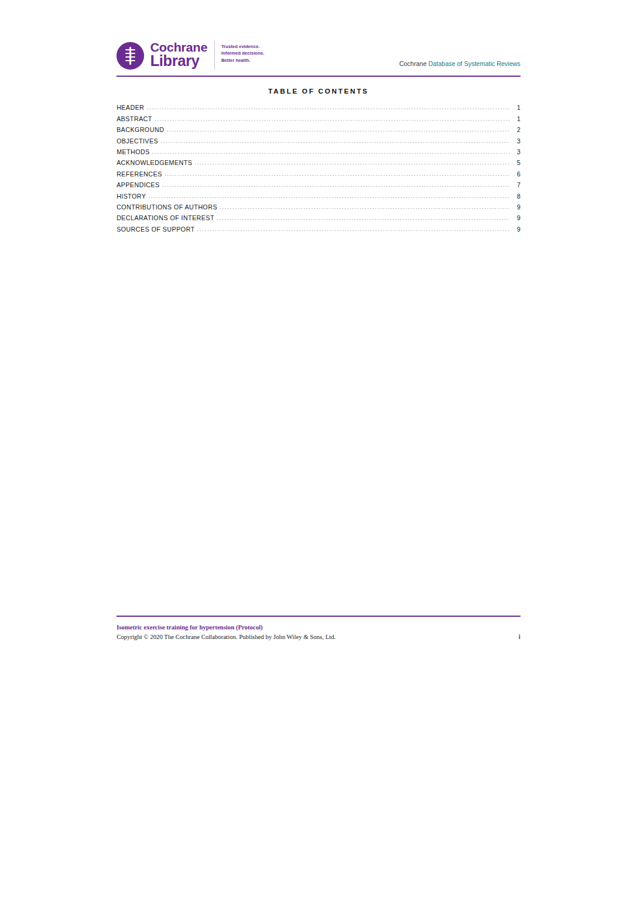Cochrane Library
Trusted evidence. Informed decisions. Better health.
Cochrane Database of Systematic Reviews
TABLE OF CONTENTS
HEADER .................................................................................................................................................................................................. 1
ABSTRACT .............................................................................................................................................................................................. 1
BACKGROUND ....................................................................................................................................................................................... 2
OBJECTIVES ........................................................................................................................................................................................... 3
METHODS .............................................................................................................................................................................................. 3
ACKNOWLEDGEMENTS ......................................................................................................................................................................... 5
REFERENCES ......................................................................................................................................................................................... 6
APPENDICES .......................................................................................................................................................................................... 7
HISTORY ................................................................................................................................................................................................ 8
CONTRIBUTIONS OF AUTHORS ............................................................................................................................................................. 9
DECLARATIONS OF INTEREST ............................................................................................................................................................... 9
SOURCES OF SUPPORT ......................................................................................................................................................................... 9
Isometric exercise training for hypertension (Protocol)
Copyright © 2020 The Cochrane Collaboration. Published by John Wiley & Sons, Ltd.
i